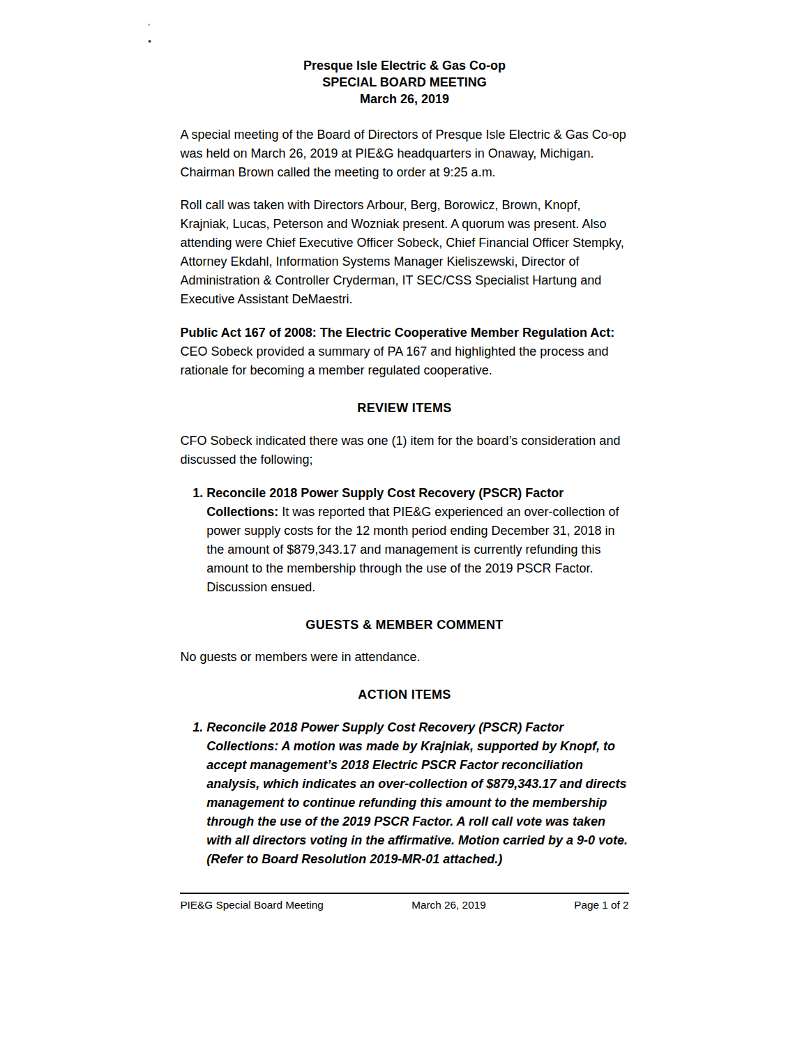’
•
Presque Isle Electric & Gas Co-op
SPECIAL BOARD MEETING
March 26, 2019
A special meeting of the Board of Directors of Presque Isle Electric & Gas Co-op was held on March 26, 2019 at PIE&G headquarters in Onaway, Michigan. Chairman Brown called the meeting to order at 9:25 a.m.
Roll call was taken with Directors Arbour, Berg, Borowicz, Brown, Knopf, Krajniak, Lucas, Peterson and Wozniak present. A quorum was present. Also attending were Chief Executive Officer Sobeck, Chief Financial Officer Stempky, Attorney Ekdahl, Information Systems Manager Kieliszewski, Director of Administration & Controller Cryderman, IT SEC/CSS Specialist Hartung and Executive Assistant DeMaestri.
Public Act 167 of 2008: The Electric Cooperative Member Regulation Act: CEO Sobeck provided a summary of PA 167 and highlighted the process and rationale for becoming a member regulated cooperative.
REVIEW ITEMS
CFO Sobeck indicated there was one (1) item for the board’s consideration and discussed the following;
Reconcile 2018 Power Supply Cost Recovery (PSCR) Factor Collections: It was reported that PIE&G experienced an over-collection of power supply costs for the 12 month period ending December 31, 2018 in the amount of $879,343.17 and management is currently refunding this amount to the membership through the use of the 2019 PSCR Factor. Discussion ensued.
GUESTS & MEMBER COMMENT
No guests or members were in attendance.
ACTION ITEMS
Reconcile 2018 Power Supply Cost Recovery (PSCR) Factor Collections: A motion was made by Krajniak, supported by Knopf, to accept management’s 2018 Electric PSCR Factor reconciliation analysis, which indicates an over-collection of $879,343.17 and directs management to continue refunding this amount to the membership through the use of the 2019 PSCR Factor. A roll call vote was taken with all directors voting in the affirmative. Motion carried by a 9-0 vote. (Refer to Board Resolution 2019-MR-01 attached.)
PIE&G Special Board Meeting
March 26, 2019
Page 1 of 2